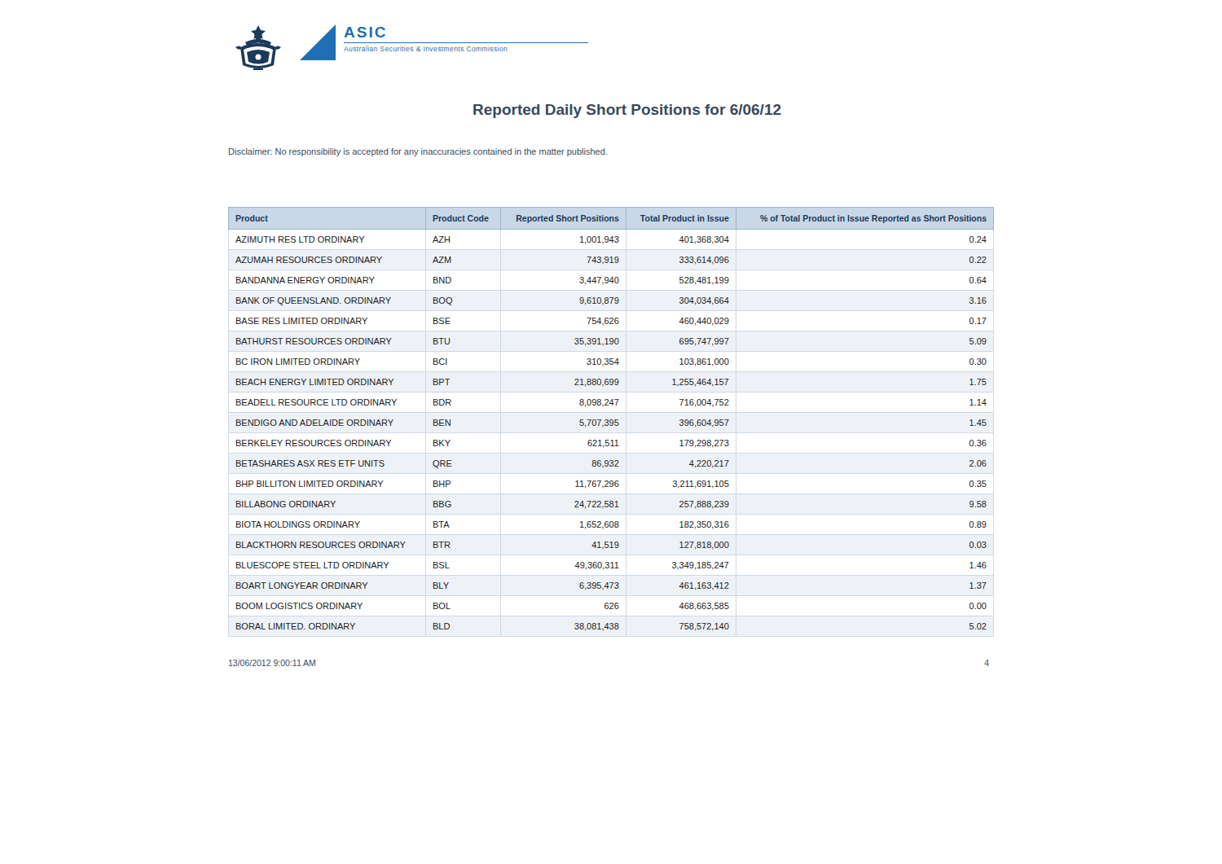ASIC
Australian Securities & Investments Commission
Reported Daily Short Positions for 6/06/12
Disclaimer: No responsibility is accepted for any inaccuracies contained in the matter published.
| Product | Product Code | Reported Short Positions | Total Product in Issue | % of Total Product in Issue Reported as Short Positions |
| --- | --- | --- | --- | --- |
| AZIMUTH RES LTD ORDINARY | AZH | 1,001,943 | 401,368,304 | 0.24 |
| AZUMAH RESOURCES ORDINARY | AZM | 743,919 | 333,614,096 | 0.22 |
| BANDANNA ENERGY ORDINARY | BND | 3,447,940 | 528,481,199 | 0.64 |
| BANK OF QUEENSLAND. ORDINARY | BOQ | 9,610,879 | 304,034,664 | 3.16 |
| BASE RES LIMITED ORDINARY | BSE | 754,626 | 460,440,029 | 0.17 |
| BATHURST RESOURCES ORDINARY | BTU | 35,391,190 | 695,747,997 | 5.09 |
| BC IRON LIMITED ORDINARY | BCI | 310,354 | 103,861,000 | 0.30 |
| BEACH ENERGY LIMITED ORDINARY | BPT | 21,880,699 | 1,255,464,157 | 1.75 |
| BEADELL RESOURCE LTD ORDINARY | BDR | 8,098,247 | 716,004,752 | 1.14 |
| BENDIGO AND ADELAIDE ORDINARY | BEN | 5,707,395 | 396,604,957 | 1.45 |
| BERKELEY RESOURCES ORDINARY | BKY | 621,511 | 179,298,273 | 0.36 |
| BETASHARES ASX RES ETF UNITS | QRE | 86,932 | 4,220,217 | 2.06 |
| BHP BILLITON LIMITED ORDINARY | BHP | 11,767,296 | 3,211,691,105 | 0.35 |
| BILLABONG ORDINARY | BBG | 24,722,581 | 257,888,239 | 9.58 |
| BIOTA HOLDINGS ORDINARY | BTA | 1,652,608 | 182,350,316 | 0.89 |
| BLACKTHORN RESOURCES ORDINARY | BTR | 41,519 | 127,818,000 | 0.03 |
| BLUESCOPE STEEL LTD ORDINARY | BSL | 49,360,311 | 3,349,185,247 | 1.46 |
| BOART LONGYEAR ORDINARY | BLY | 6,395,473 | 461,163,412 | 1.37 |
| BOOM LOGISTICS ORDINARY | BOL | 626 | 468,663,585 | 0.00 |
| BORAL LIMITED. ORDINARY | BLD | 38,081,438 | 758,572,140 | 5.02 |
13/06/2012 9:00:11 AM
4